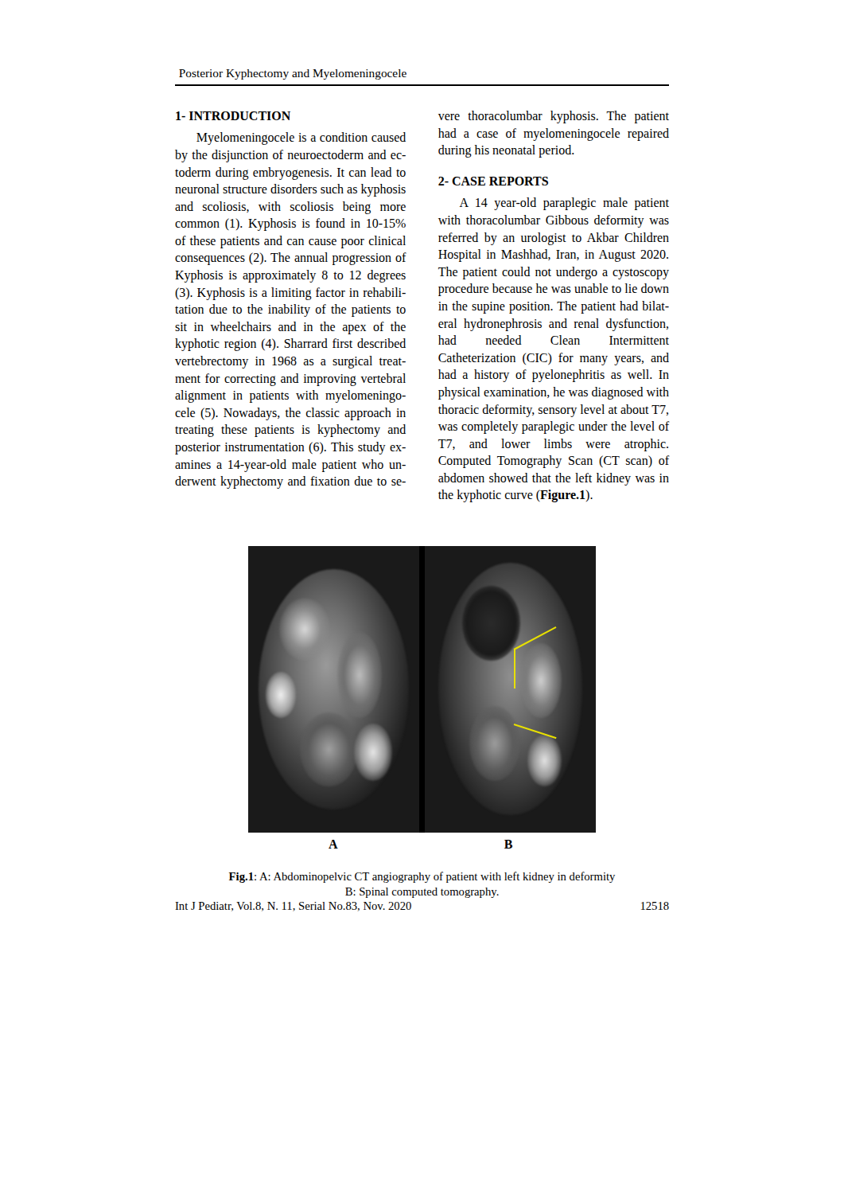Posterior Kyphectomy and Myelomeningocele
1- INTRODUCTION
Myelomeningocele is a condition caused by the disjunction of neuroectoderm and ectoderm during embryogenesis. It can lead to neuronal structure disorders such as kyphosis and scoliosis, with scoliosis being more common (1). Kyphosis is found in 10-15% of these patients and can cause poor clinical consequences (2). The annual progression of Kyphosis is approximately 8 to 12 degrees (3). Kyphosis is a limiting factor in rehabilitation due to the inability of the patients to sit in wheelchairs and in the apex of the kyphotic region (4). Sharrard first described vertebrectomy in 1968 as a surgical treatment for correcting and improving vertebral alignment in patients with myelomeningocele (5). Nowadays, the classic approach in treating these patients is kyphectomy and posterior instrumentation (6). This study examines a 14-year-old male patient who underwent kyphectomy and fixation due to severe thoracolumbar kyphosis. The patient had a case of myelomeningocele repaired during his neonatal period.
2- CASE REPORTS
A 14 year-old paraplegic male patient with thoracolumbar Gibbous deformity was referred by an urologist to Akbar Children Hospital in Mashhad, Iran, in August 2020. The patient could not undergo a cystoscopy procedure because he was unable to lie down in the supine position. The patient had bilateral hydronephrosis and renal dysfunction, had needed Clean Intermittent Catheterization (CIC) for many years, and had a history of pyelonephritis as well. In physical examination, he was diagnosed with thoracic deformity, sensory level at about T7, was completely paraplegic under the level of T7, and lower limbs were atrophic. Computed Tomography Scan (CT scan) of abdomen showed that the left kidney was in the kyphotic curve (Figure.1).
A B
Fig.1: A: Abdominopelvic CT angiography of patient with left kidney in deformity
B: Spinal computed tomography.
Int J Pediatr, Vol.8, N. 11, Serial No.83, Nov. 2020 12518